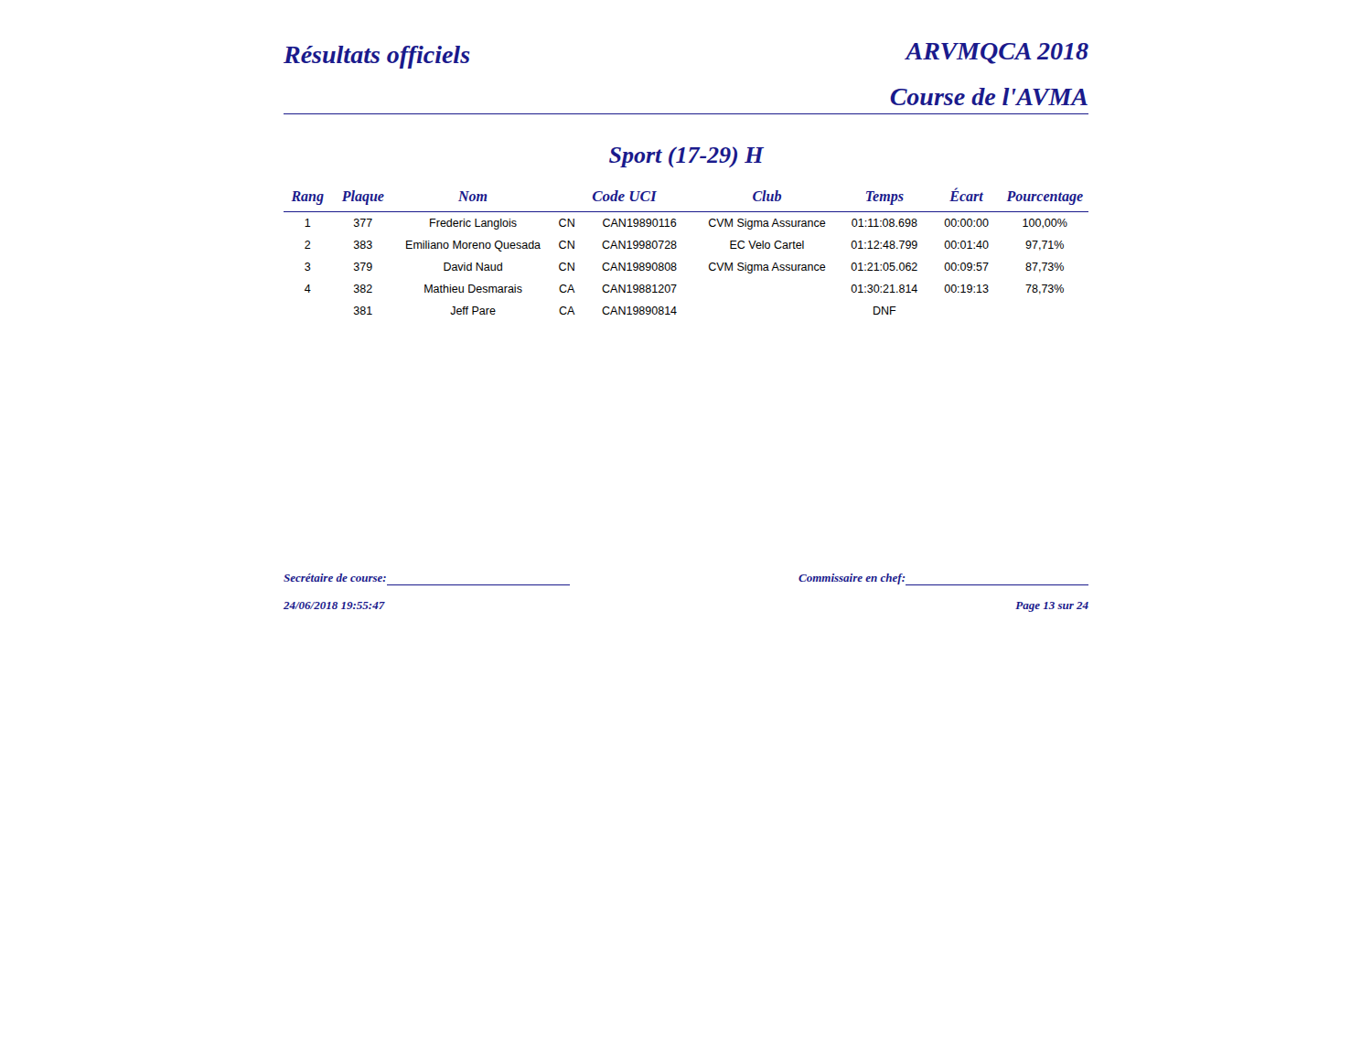Résultats officiels
ARVMQCA 2018
Course de l'AVMA
Sport (17-29) H
| Rang | Plaque | Nom | Code UCI | Club | Temps | Écart | Pourcentage |
| --- | --- | --- | --- | --- | --- | --- | --- |
| 1 | 377 | Frederic Langlois | CN | CAN19890116 | CVM Sigma Assurance | 01:11:08.698 | 00:00:00 | 100,00% |
| 2 | 383 | Emiliano Moreno Quesada | CN | CAN19980728 | EC Velo Cartel | 01:12:48.799 | 00:01:40 | 97,71% |
| 3 | 379 | David Naud | CN | CAN19890808 | CVM Sigma Assurance | 01:21:05.062 | 00:09:57 | 87,73% |
| 4 | 382 | Mathieu Desmarais | CA | CAN19881207 | | 01:30:21.814 | 00:19:13 | 78,73% |
| | 381 | Jeff Pare | CA | CAN19890814 | | DNF | | |
Secrétaire de course:
Commissaire en chef:
24/06/2018 19:55:47
Page 13 sur 24